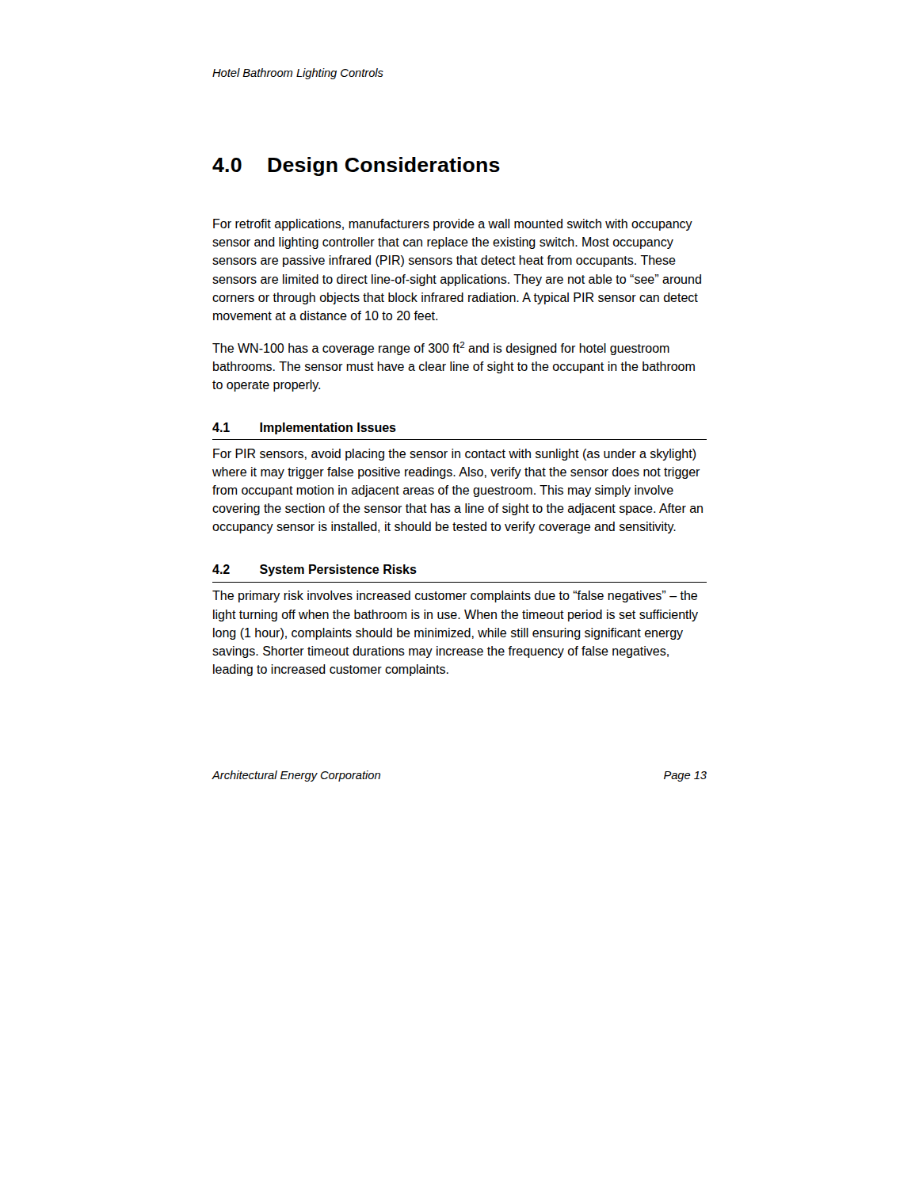Hotel Bathroom Lighting Controls
4.0 Design Considerations
For retrofit applications, manufacturers provide a wall mounted switch with occupancy sensor and lighting controller that can replace the existing switch. Most occupancy sensors are passive infrared (PIR) sensors that detect heat from occupants. These sensors are limited to direct line-of-sight applications. They are not able to “see” around corners or through objects that block infrared radiation. A typical PIR sensor can detect movement at a distance of 10 to 20 feet.
The WN-100 has a coverage range of 300 ft2 and is designed for hotel guestroom bathrooms. The sensor must have a clear line of sight to the occupant in the bathroom to operate properly.
4.1 Implementation Issues
For PIR sensors, avoid placing the sensor in contact with sunlight (as under a skylight) where it may trigger false positive readings. Also, verify that the sensor does not trigger from occupant motion in adjacent areas of the guestroom. This may simply involve covering the section of the sensor that has a line of sight to the adjacent space. After an occupancy sensor is installed, it should be tested to verify coverage and sensitivity.
4.2 System Persistence Risks
The primary risk involves increased customer complaints due to “false negatives” – the light turning off when the bathroom is in use. When the timeout period is set sufficiently long (1 hour), complaints should be minimized, while still ensuring significant energy savings. Shorter timeout durations may increase the frequency of false negatives, leading to increased customer complaints.
Architectural Energy Corporation Page 13